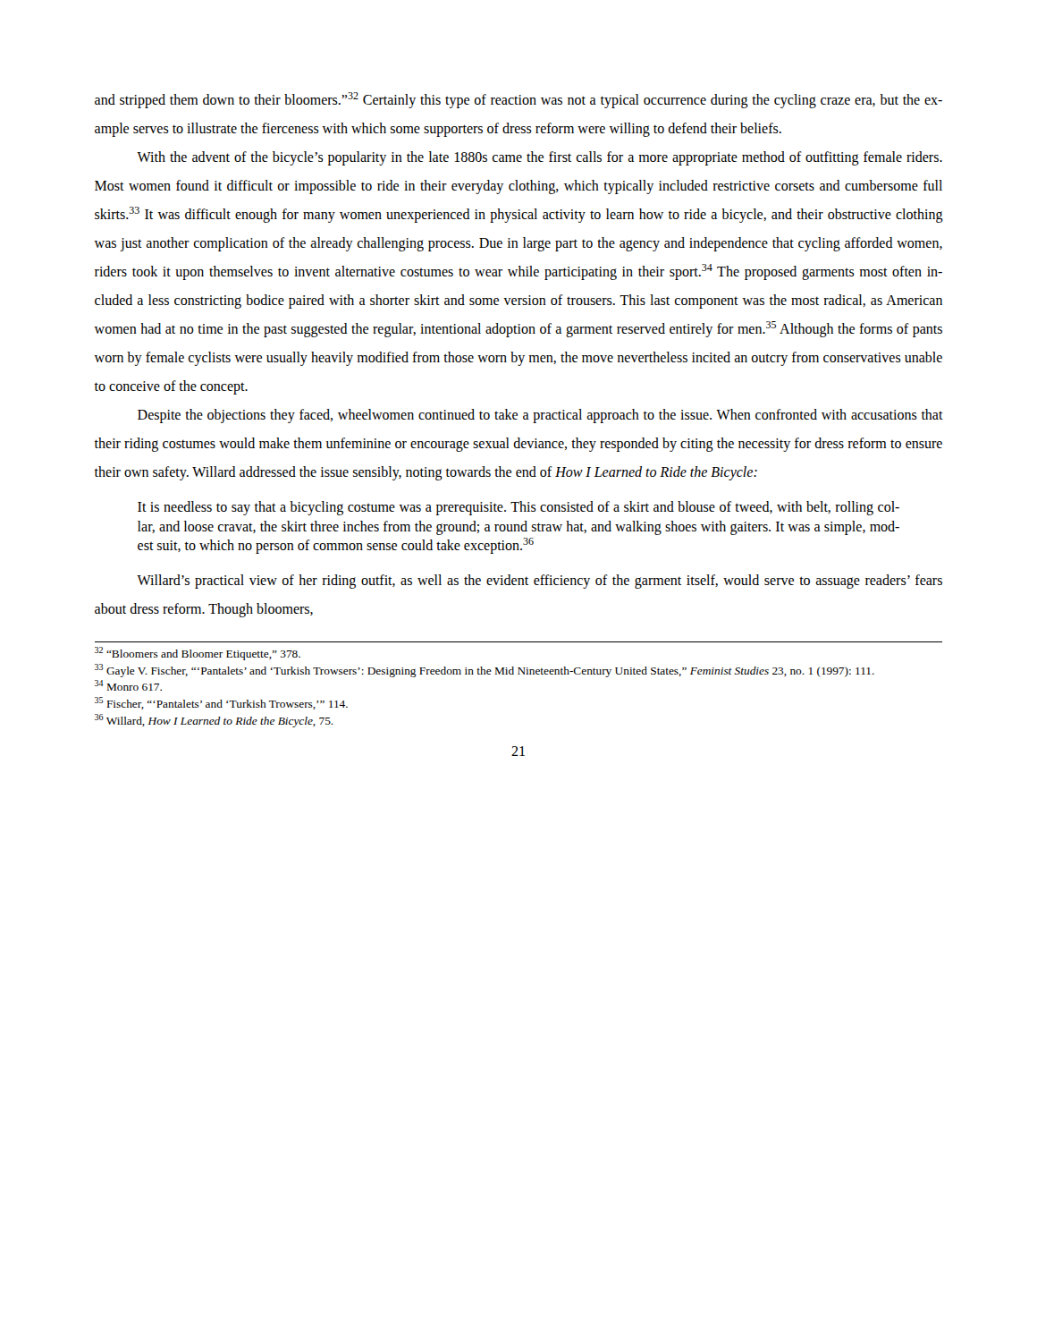and stripped them down to their bloomers.”32 Certainly this type of reaction was not a typical occurrence during the cycling craze era, but the example serves to illustrate the fierceness with which some supporters of dress reform were willing to defend their beliefs.
With the advent of the bicycle’s popularity in the late 1880s came the first calls for a more appropriate method of outfitting female riders. Most women found it difficult or impossible to ride in their everyday clothing, which typically included restrictive corsets and cumbersome full skirts.33 It was difficult enough for many women unexperienced in physical activity to learn how to ride a bicycle, and their obstructive clothing was just another complication of the already challenging process. Due in large part to the agency and independence that cycling afforded women, riders took it upon themselves to invent alternative costumes to wear while participating in their sport.34 The proposed garments most often included a less constricting bodice paired with a shorter skirt and some version of trousers. This last component was the most radical, as American women had at no time in the past suggested the regular, intentional adoption of a garment reserved entirely for men.35 Although the forms of pants worn by female cyclists were usually heavily modified from those worn by men, the move nevertheless incited an outcry from conservatives unable to conceive of the concept.
Despite the objections they faced, wheelwomen continued to take a practical approach to the issue. When confronted with accusations that their riding costumes would make them unfeminine or encourage sexual deviance, they responded by citing the necessity for dress reform to ensure their own safety. Willard addressed the issue sensibly, noting towards the end of How I Learned to Ride the Bicycle:
It is needless to say that a bicycling costume was a prerequisite. This consisted of a skirt and blouse of tweed, with belt, rolling collar, and loose cravat, the skirt three inches from the ground; a round straw hat, and walking shoes with gaiters. It was a simple, modest suit, to which no person of common sense could take exception.36
Willard’s practical view of her riding outfit, as well as the evident efficiency of the garment itself, would serve to assuage readers’ fears about dress reform. Though bloomers,
32 “Bloomers and Bloomer Etiquette,” 378.
33 Gayle V. Fischer, “‘Pantalets’ and ‘Turkish Trowsers’: Designing Freedom in the Mid Nineteenth-Century United States,” Feminist Studies 23, no. 1 (1997): 111.
34 Monro 617.
35 Fischer, “‘Pantalets’ and ‘Turkish Trowsers,’” 114.
36 Willard, How I Learned to Ride the Bicycle, 75.
21